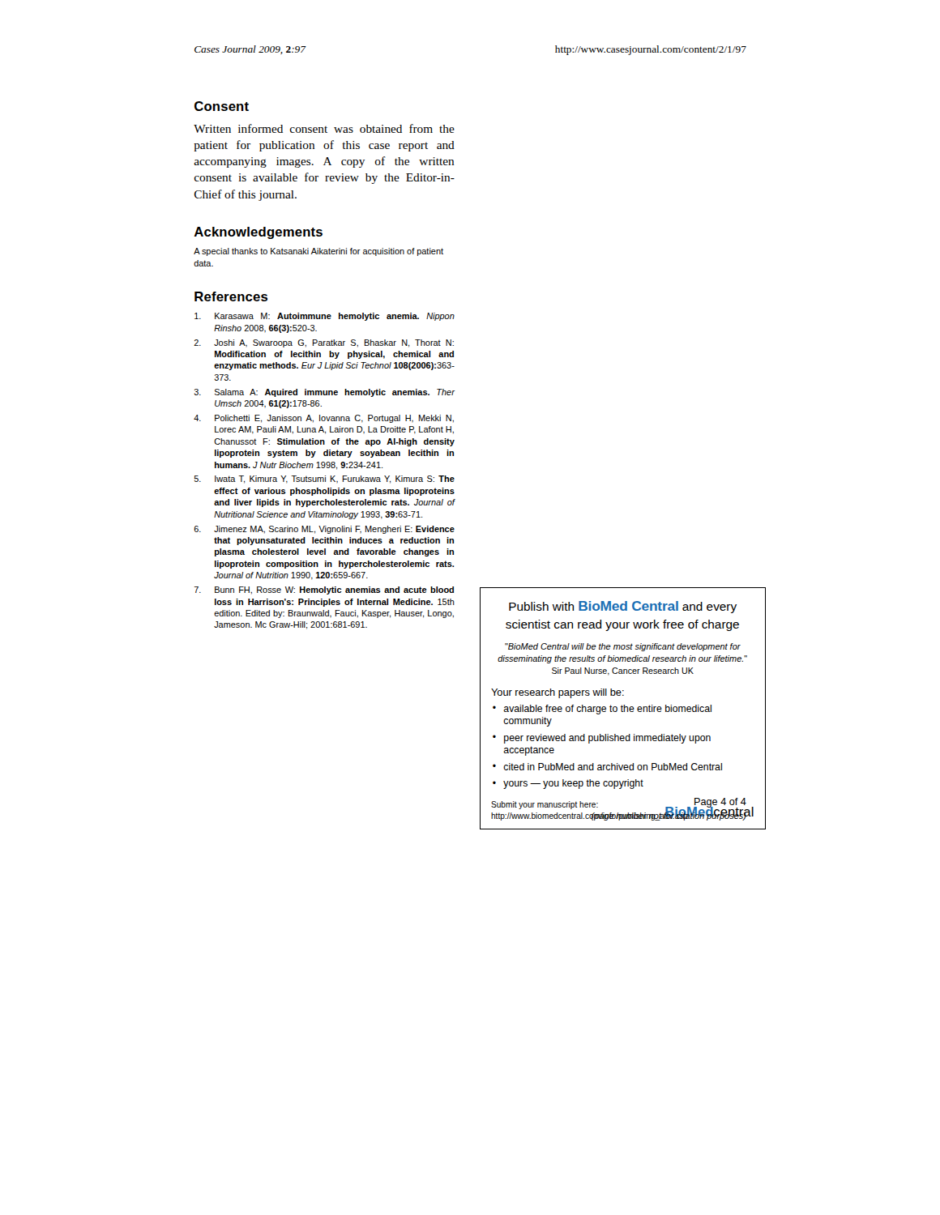Cases Journal 2009, 2:97
http://www.casesjournal.com/content/2/1/97
Consent
Written informed consent was obtained from the patient for publication of this case report and accompanying images. A copy of the written consent is available for review by the Editor-in-Chief of this journal.
Acknowledgements
A special thanks to Katsanaki Aikaterini for acquisition of patient data.
References
1. Karasawa M: Autoimmune hemolytic anemia. Nippon Rinsho 2008, 66(3): 520-3.
2. Joshi A, Swaroopa G, Paratkar S, Bhaskar N, Thorat N: Modification of lecithin by physical, chemical and enzymatic methods. Eur J Lipid Sci Technol 108(2006): 363-373.
3. Salama A: Aquired immune hemolytic anemias. Ther Umsch 2004, 61(2): 178-86.
4. Polichetti E, Janisson A, Iovanna C, Portugal H, Mekki N, Lorec AM, Pauli AM, Luna A, Lairon D, La Droitte P, Lafont H, Chanussot F: Stimulation of the apo AI-high density lipoprotein system by dietary soyabean lecithin in humans. J Nutr Biochem 1998, 9: 234-241.
5. Iwata T, Kimura Y, Tsutsumi K, Furukawa Y, Kimura S: The effect of various phospholipids on plasma lipoproteins and liver lipids in hypercholesterolemic rats. Journal of Nutritional Science and Vitaminology 1993, 39: 63-71.
6. Jimenez MA, Scarino ML, Vignolini F, Mengheri E: Evidence that polyunsaturated lecithin induces a reduction in plasma cholesterol level and favorable changes in lipoprotein composition in hypercholesterolemic rats. Journal of Nutrition 1990, 120: 659-667.
7. Bunn FH, Rosse W: Hemolytic anemias and acute blood loss in Harrison's: Principles of Internal Medicine. 15th edition. Edited by: Braunwald, Fauci, Kasper, Hauser, Longo, Jameson. Mc Graw-Hill; 2001:681-691.
Publish with BioMed Central and every
scientist can read your work free of charge
"BioMed Central will be the most significant development for disseminating the results of biomedical research in our lifetime."
Sir Paul Nurse, Cancer Research UK
Your research papers will be:
available free of charge to the entire biomedical community
peer reviewed and published immediately upon acceptance
cited in PubMed and archived on PubMed Central
yours — you keep the copyright
Submit your manuscript here:
http://www.biomedcentral.com/info/publishing_adv.asp
BioMedcentral
Page 4 of 4
(page number not for citation purposes)